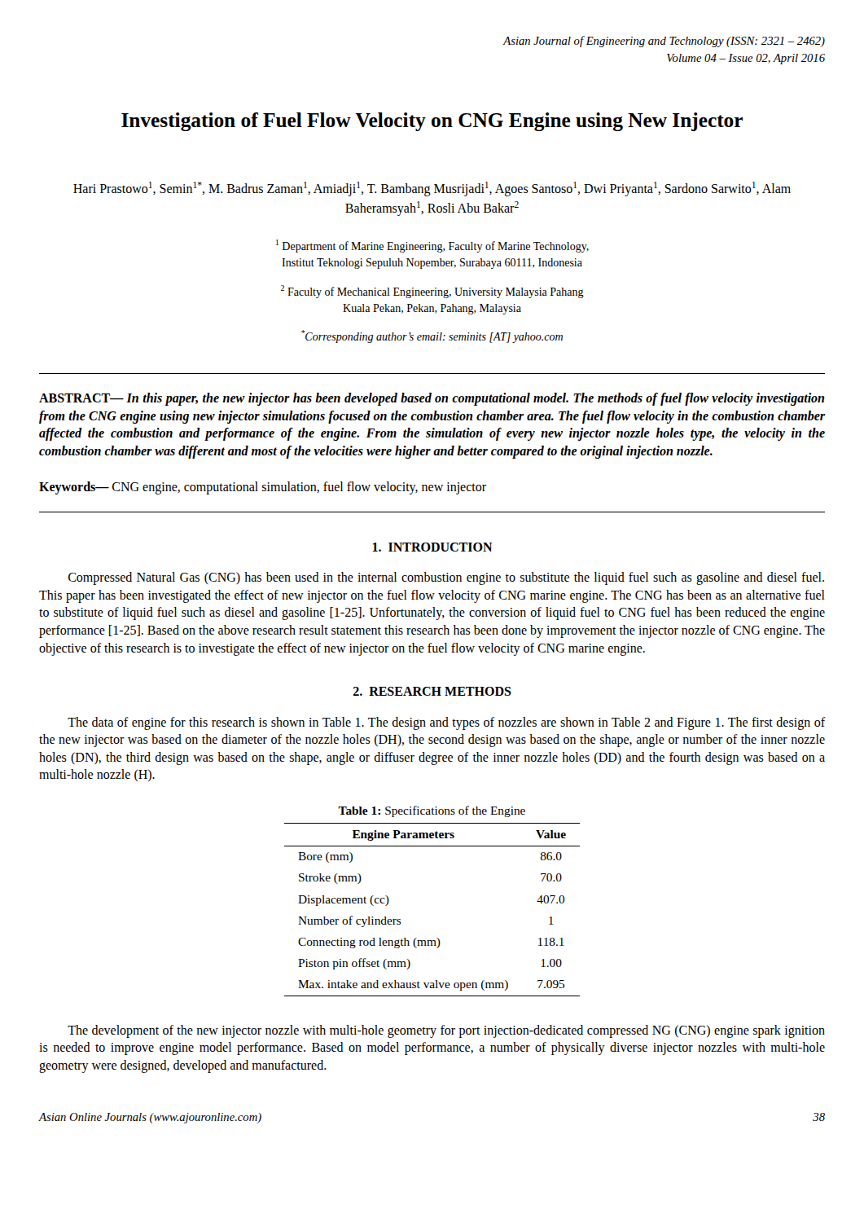Asian Journal of Engineering and Technology (ISSN: 2321 – 2462)
Volume 04 – Issue 02, April 2016
Investigation of Fuel Flow Velocity on CNG Engine using New Injector
Hari Prastowo1, Semin1*, M. Badrus Zaman1, Amiadji1, T. Bambang Musrijadi1, Agoes Santoso1, Dwi Priyanta1, Sardono Sarwito1, Alam Baheramsyah1, Rosli Abu Bakar2
1 Department of Marine Engineering, Faculty of Marine Technology,
Institut Teknologi Sepuluh Nopember, Surabaya 60111, Indonesia
2 Faculty of Mechanical Engineering, University Malaysia Pahang
Kuala Pekan, Pekan, Pahang, Malaysia
*Corresponding author’s email: seminits [AT] yahoo.com
ABSTRACT— In this paper, the new injector has been developed based on computational model. The methods of fuel flow velocity investigation from the CNG engine using new injector simulations focused on the combustion chamber area. The fuel flow velocity in the combustion chamber affected the combustion and performance of the engine. From the simulation of every new injector nozzle holes type, the velocity in the combustion chamber was different and most of the velocities were higher and better compared to the original injection nozzle.
Keywords— CNG engine, computational simulation, fuel flow velocity, new injector
1. Introduction
Compressed Natural Gas (CNG) has been used in the internal combustion engine to substitute the liquid fuel such as gasoline and diesel fuel. This paper has been investigated the effect of new injector on the fuel flow velocity of CNG marine engine. The CNG has been as an alternative fuel to substitute of liquid fuel such as diesel and gasoline [1-25]. Unfortunately, the conversion of liquid fuel to CNG fuel has been reduced the engine performance [1-25]. Based on the above research result statement this research has been done by improvement the injector nozzle of CNG engine. The objective of this research is to investigate the effect of new injector on the fuel flow velocity of CNG marine engine.
2. Research Methods
The data of engine for this research is shown in Table 1. The design and types of nozzles are shown in Table 2 and Figure 1. The first design of the new injector was based on the diameter of the nozzle holes (DH), the second design was based on the shape, angle or number of the inner nozzle holes (DN), the third design was based on the shape, angle or diffuser degree of the inner nozzle holes (DD) and the fourth design was based on a multi-hole nozzle (H).
Table 1: Specifications of the Engine
| Engine Parameters | Value |
| --- | --- |
| Bore (mm) | 86.0 |
| Stroke (mm) | 70.0 |
| Displacement (cc) | 407.0 |
| Number of cylinders | 1 |
| Connecting rod length (mm) | 118.1 |
| Piston pin offset (mm) | 1.00 |
| Max. intake and exhaust valve open (mm) | 7.095 |
The development of the new injector nozzle with multi-hole geometry for port injection-dedicated compressed NG (CNG) engine spark ignition is needed to improve engine model performance. Based on model performance, a number of physically diverse injector nozzles with multi-hole geometry were designed, developed and manufactured.
Asian Online Journals (www.ajouronline.com) 38